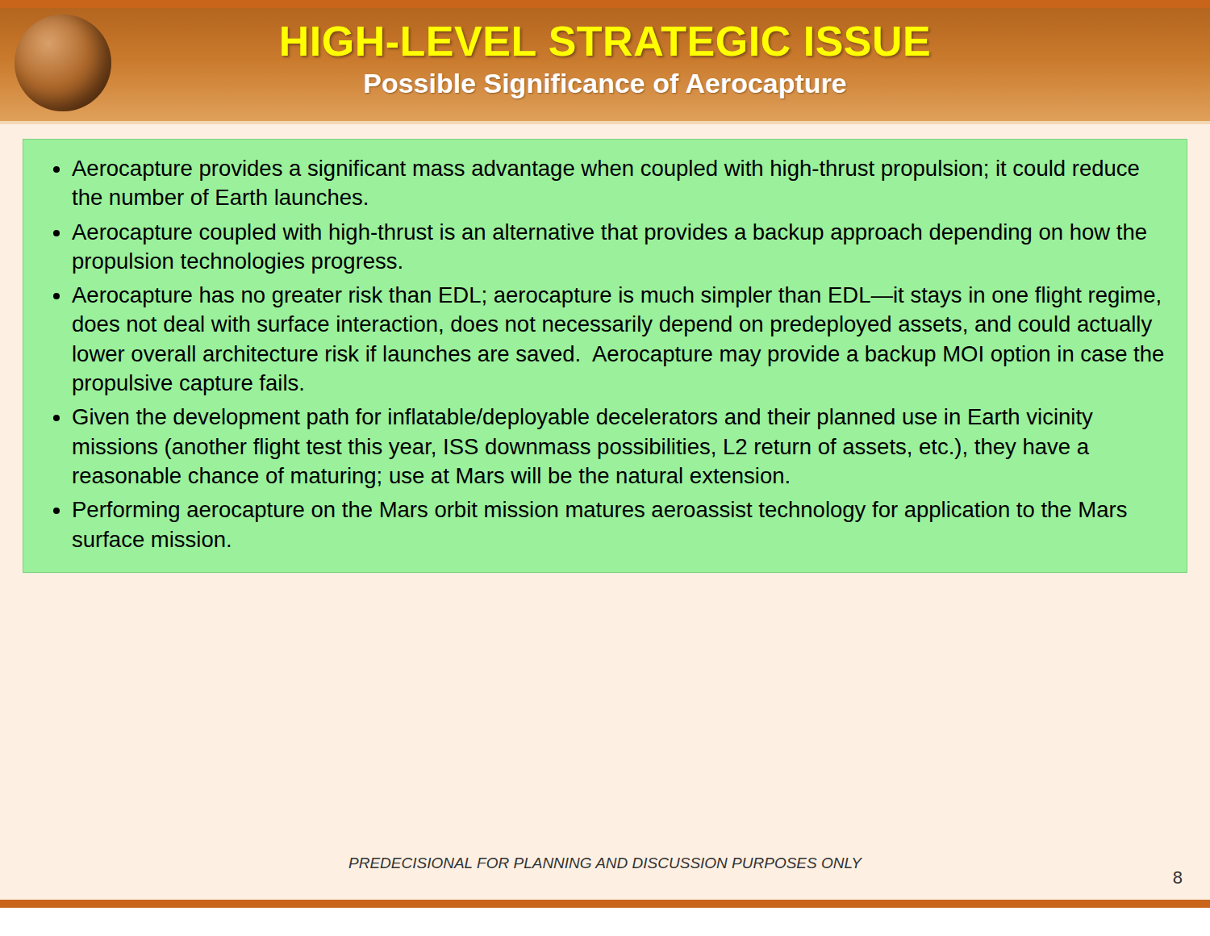HIGH-LEVEL STRATEGIC ISSUE
Possible Significance of Aerocapture
Aerocapture provides a significant mass advantage when coupled with high-thrust propulsion; it could reduce the number of Earth launches.
Aerocapture coupled with high-thrust is an alternative that provides a backup approach depending on how the propulsion technologies progress.
Aerocapture has no greater risk than EDL; aerocapture is much simpler than EDL—it stays in one flight regime, does not deal with surface interaction, does not necessarily depend on predeployed assets, and could actually lower overall architecture risk if launches are saved. Aerocapture may provide a backup MOI option in case the propulsive capture fails.
Given the development path for inflatable/deployable decelerators and their planned use in Earth vicinity missions (another flight test this year, ISS downmass possibilities, L2 return of assets, etc.), they have a reasonable chance of maturing; use at Mars will be the natural extension.
Performing aerocapture on the Mars orbit mission matures aeroassist technology for application to the Mars surface mission.
PREDECISIONAL FOR PLANNING AND DISCUSSION PURPOSES ONLY
8